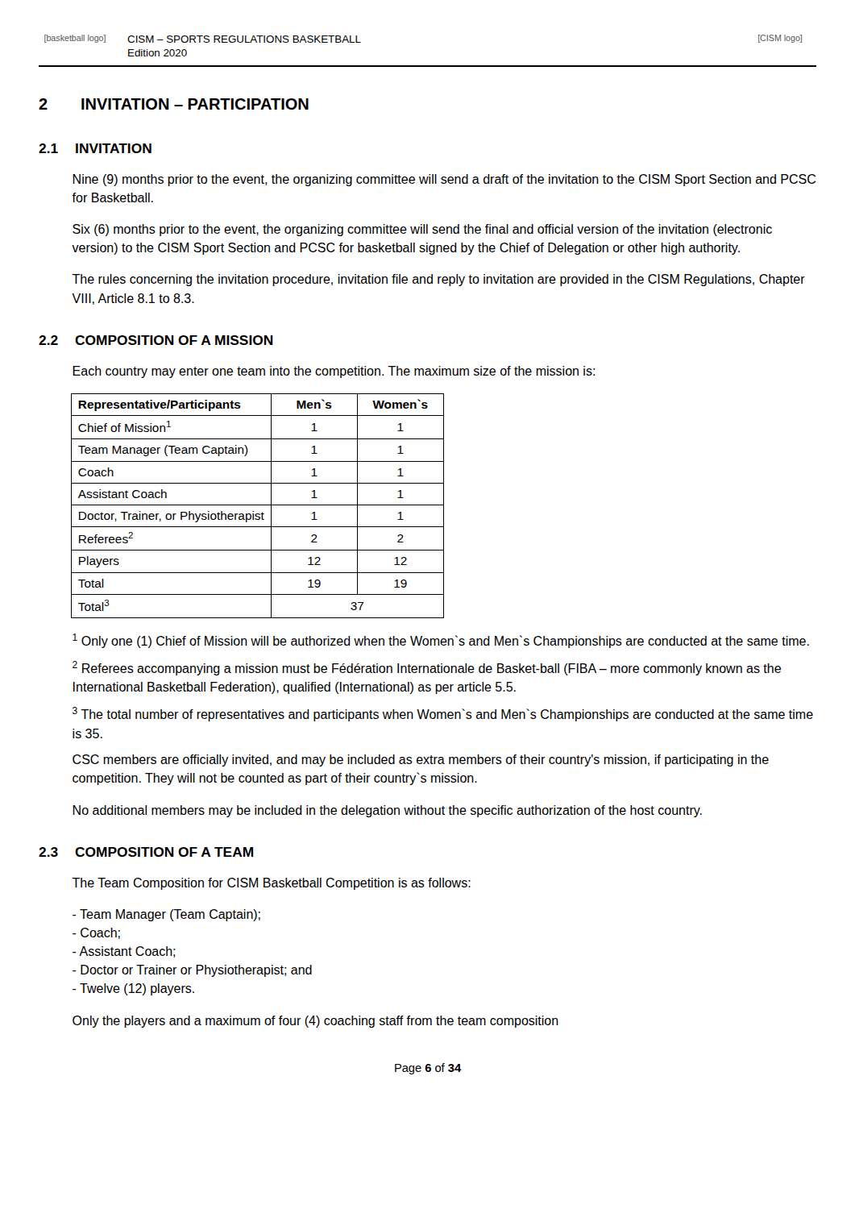[basketball logo]
CISM – SPORTS REGULATIONS BASKETBALL
Edition 2020
[CISM logo]
2 INVITATION – PARTICIPATION
2.1 INVITATION
Nine (9) months prior to the event, the organizing committee will send a draft of the invitation to the CISM Sport Section and PCSC for Basketball.
Six (6) months prior to the event, the organizing committee will send the final and official version of the invitation (electronic version) to the CISM Sport Section and PCSC for basketball signed by the Chief of Delegation or other high authority.
The rules concerning the invitation procedure, invitation file and reply to invitation are provided in the CISM Regulations, Chapter VIII, Article 8.1 to 8.3.
2.2 COMPOSITION OF A MISSION
Each country may enter one team into the competition. The maximum size of the mission is:
| Representative/Participants | Men`s | Women`s |
| --- | --- | --- |
| Chief of Mission 1 | 1 | 1 |
| Team Manager (Team Captain) | 1 | 1 |
| Coach | 1 | 1 |
| Assistant Coach | 1 | 1 |
| Doctor, Trainer, or Physiotherapist | 1 | 1 |
| Referees 2 | 2 | 2 |
| Players | 12 | 12 |
| Total | 19 | 19 |
| Total 3 | 37 |
1 Only one (1) Chief of Mission will be authorized when the Women`s and Men`s Championships are conducted at the same time.
2 Referees accompanying a mission must be Fédération Internationale de Basket-ball (FIBA – more commonly known as the International Basketball Federation), qualified (International) as per article 5.5.
3 The total number of representatives and participants when Women`s and Men`s Championships are conducted at the same time is 35.
CSC members are officially invited, and may be included as extra members of their country's mission, if participating in the competition. They will not be counted as part of their country`s mission.
No additional members may be included in the delegation without the specific authorization of the host country.
2.3 COMPOSITION OF A TEAM
The Team Composition for CISM Basketball Competition is as follows:
- Team Manager (Team Captain);
- Coach;
- Assistant Coach;
- Doctor or Trainer or Physiotherapist; and
- Twelve (12) players.
Only the players and a maximum of four (4) coaching staff from the team composition
Page 6 of 34